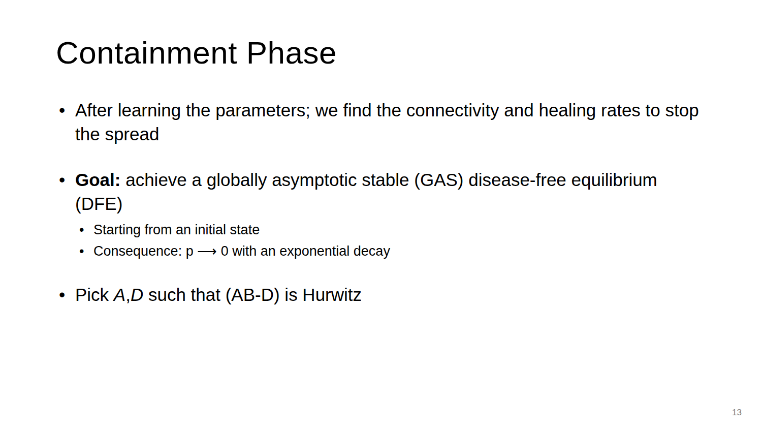Containment Phase
After learning the parameters; we find the connectivity and healing rates to stop the spread
Goal: achieve a globally asymptotic stable (GAS) disease-free equilibrium (DFE)
Starting from an initial state
Consequence: p ⟶ 0 with an exponential decay
Pick A,D such that (AB-D) is Hurwitz
13